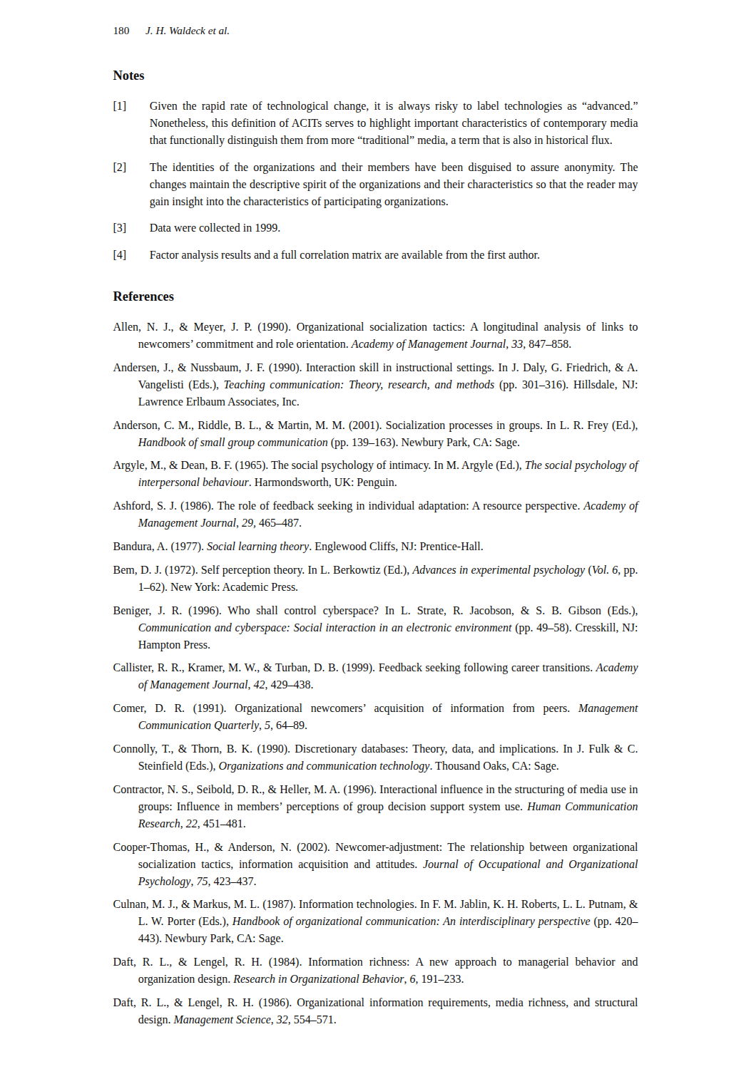180 J. H. Waldeck et al.
Notes
Given the rapid rate of technological change, it is always risky to label technologies as “advanced.” Nonetheless, this definition of ACITs serves to highlight important characteristics of contemporary media that functionally distinguish them from more “traditional” media, a term that is also in historical flux.
The identities of the organizations and their members have been disguised to assure anonymity. The changes maintain the descriptive spirit of the organizations and their characteristics so that the reader may gain insight into the characteristics of participating organizations.
Data were collected in 1999.
Factor analysis results and a full correlation matrix are available from the first author.
References
Allen, N. J., & Meyer, J. P. (1990). Organizational socialization tactics: A longitudinal analysis of links to newcomers’ commitment and role orientation. Academy of Management Journal, 33, 847–858.
Andersen, J., & Nussbaum, J. F. (1990). Interaction skill in instructional settings. In J. Daly, G. Friedrich, & A. Vangelisti (Eds.), Teaching communication: Theory, research, and methods (pp. 301–316). Hillsdale, NJ: Lawrence Erlbaum Associates, Inc.
Anderson, C. M., Riddle, B. L., & Martin, M. M. (2001). Socialization processes in groups. In L. R. Frey (Ed.), Handbook of small group communication (pp. 139–163). Newbury Park, CA: Sage.
Argyle, M., & Dean, B. F. (1965). The social psychology of intimacy. In M. Argyle (Ed.), The social psychology of interpersonal behaviour. Harmondsworth, UK: Penguin.
Ashford, S. J. (1986). The role of feedback seeking in individual adaptation: A resource perspective. Academy of Management Journal, 29, 465–487.
Bandura, A. (1977). Social learning theory. Englewood Cliffs, NJ: Prentice-Hall.
Bem, D. J. (1972). Self perception theory. In L. Berkowtiz (Ed.), Advances in experimental psychology (Vol. 6, pp. 1–62). New York: Academic Press.
Beniger, J. R. (1996). Who shall control cyberspace? In L. Strate, R. Jacobson, & S. B. Gibson (Eds.), Communication and cyberspace: Social interaction in an electronic environment (pp. 49–58). Cresskill, NJ: Hampton Press.
Callister, R. R., Kramer, M. W., & Turban, D. B. (1999). Feedback seeking following career transitions. Academy of Management Journal, 42, 429–438.
Comer, D. R. (1991). Organizational newcomers’ acquisition of information from peers. Management Communication Quarterly, 5, 64–89.
Connolly, T., & Thorn, B. K. (1990). Discretionary databases: Theory, data, and implications. In J. Fulk & C. Steinfield (Eds.), Organizations and communication technology. Thousand Oaks, CA: Sage.
Contractor, N. S., Seibold, D. R., & Heller, M. A. (1996). Interactional influence in the structuring of media use in groups: Influence in members’ perceptions of group decision support system use. Human Communication Research, 22, 451–481.
Cooper-Thomas, H., & Anderson, N. (2002). Newcomer-adjustment: The relationship between organizational socialization tactics, information acquisition and attitudes. Journal of Occupational and Organizational Psychology, 75, 423–437.
Culnan, M. J., & Markus, M. L. (1987). Information technologies. In F. M. Jablin, K. H. Roberts, L. L. Putnam, & L. W. Porter (Eds.), Handbook of organizational communication: An interdisciplinary perspective (pp. 420–443). Newbury Park, CA: Sage.
Daft, R. L., & Lengel, R. H. (1984). Information richness: A new approach to managerial behavior and organization design. Research in Organizational Behavior, 6, 191–233.
Daft, R. L., & Lengel, R. H. (1986). Organizational information requirements, media richness, and structural design. Management Science, 32, 554–571.